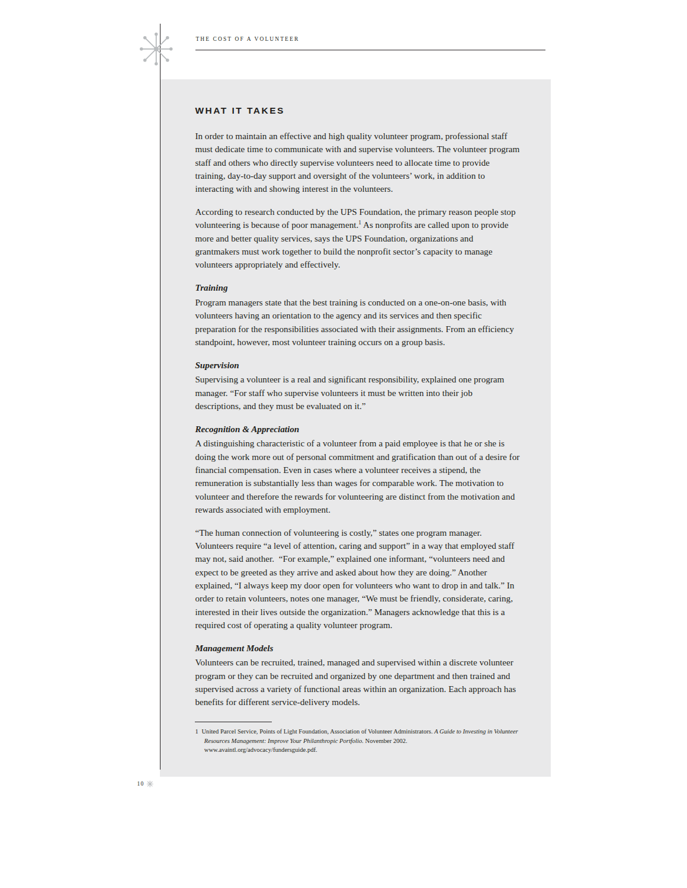The Cost of a Volunteer
What It Takes
In order to maintain an effective and high quality volunteer program, professional staff must dedicate time to communicate with and supervise volunteers. The volunteer program staff and others who directly supervise volunteers need to allocate time to provide training, day-to-day support and oversight of the volunteers’ work, in addition to interacting with and showing interest in the volunteers.
According to research conducted by the UPS Foundation, the primary reason people stop volunteering is because of poor management.1 As nonprofits are called upon to provide more and better quality services, says the UPS Foundation, organizations and grantmakers must work together to build the nonprofit sector’s capacity to manage volunteers appropriately and effectively.
Training
Program managers state that the best training is conducted on a one-on-one basis, with volunteers having an orientation to the agency and its services and then specific preparation for the responsibilities associated with their assignments. From an efficiency standpoint, however, most volunteer training occurs on a group basis.
Supervision
Supervising a volunteer is a real and significant responsibility, explained one program manager. “For staff who supervise volunteers it must be written into their job descriptions, and they must be evaluated on it.”
Recognition & Appreciation
A distinguishing characteristic of a volunteer from a paid employee is that he or she is doing the work more out of personal commitment and gratification than out of a desire for financial compensation. Even in cases where a volunteer receives a stipend, the remuneration is substantially less than wages for comparable work. The motivation to volunteer and therefore the rewards for volunteering are distinct from the motivation and rewards associated with employment.
“The human connection of volunteering is costly,” states one program manager. Volunteers require “a level of attention, caring and support” in a way that employed staff may not, said another. “For example,” explained one informant, “volunteers need and expect to be greeted as they arrive and asked about how they are doing.” Another explained, “I always keep my door open for volunteers who want to drop in and talk.” In order to retain volunteers, notes one manager, “We must be friendly, considerate, caring, interested in their lives outside the organization.” Managers acknowledge that this is a required cost of operating a quality volunteer program.
Management Models
Volunteers can be recruited, trained, managed and supervised within a discrete volunteer program or they can be recruited and organized by one department and then trained and supervised across a variety of functional areas within an organization. Each approach has benefits for different service-delivery models.
1 United Parcel Service, Points of Light Foundation, Association of Volunteer Administrators. A Guide to Investing in Volunteer Resources Management: Improve Your Philanthropic Portfolio. November 2002.
www.avaintl.org/advocacy/fundersguide.pdf.
10